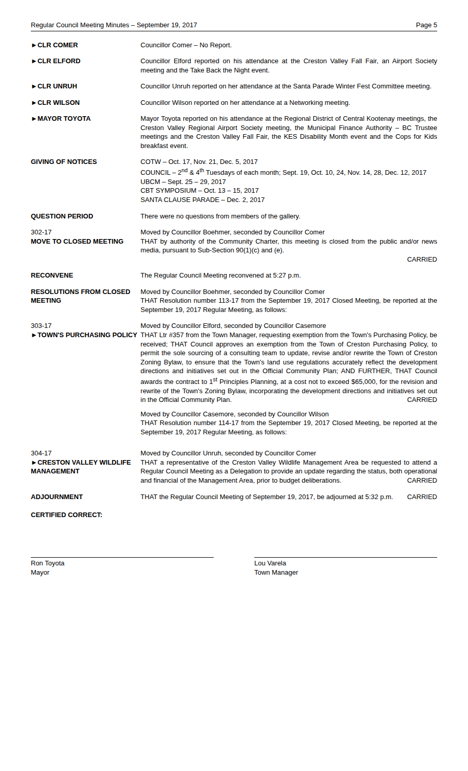Regular Council Meeting Minutes – September 19, 2017
Page 5
| ► CLR COMER | Councillor Comer – No Report. |
| ► CLR ELFORD | Councillor Elford reported on his attendance at the Creston Valley Fall Fair, an Airport Society meeting and the Take Back the Night event. |
| ► CLR UNRUH | Councillor Unruh reported on her attendance at the Santa Parade Winter Fest Committee meeting. |
| ► CLR WILSON | Councillor Wilson reported on her attendance at a Networking meeting. |
| ► MAYOR TOYOTA | Mayor Toyota reported on his attendance at the Regional District of Central Kootenay meetings, the Creston Valley Regional Airport Society meeting, the Municipal Finance Authority – BC Trustee meetings and the Creston Valley Fall Fair, the KES Disability Month event and the Cops for Kids breakfast event. |
| GIVING OF NOTICES | COTW – Oct. 17, Nov. 21, Dec. 5, 2017 COUNCIL – 2 nd & 4 th Tuesdays of each month; Sept. 19, Oct. 10, 24, Nov. 14, 28, Dec. 12, 2017 UBCM – Sept. 25 – 29, 2017 CBT SYMPOSIUM – Oct. 13 – 15, 2017 SANTA CLAUSE PARADE – Dec. 2, 2017 |
| QUESTION PERIOD | There were no questions from members of the gallery. |
| 302-17 MOVE TO CLOSED MEETING | Moved by Councillor Boehmer, seconded by Councillor Comer THAT by authority of the Community Charter, this meeting is closed from the public and/or news media, pursuant to Sub-Section 90(1)(c) and (e). CARRIED |
| RECONVENE | The Regular Council Meeting reconvened at 5:27 p.m. |
| RESOLUTIONS FROM CLOSED MEETING | Moved by Councillor Boehmer, seconded by Councillor Comer THAT Resolution number 113-17 from the September 19, 2017 Closed Meeting, be reported at the September 19, 2017 Regular Meeting, as follows: |
| 303-17 ► TOWN'S PURCHASING POLICY | Moved by Councillor Elford, seconded by Councillor Casemore THAT Ltr #357 from the Town Manager, requesting exemption from the Town's Purchasing Policy, be received; THAT Council approves an exemption from the Town of Creston Purchasing Policy, to permit the sole sourcing of a consulting team to update, revise and/or rewrite the Town of Creston Zoning Bylaw, to ensure that the Town's land use regulations accurately reflect the development directions and initiatives set out in the Official Community Plan; AND FURTHER, THAT Council awards the contract to 1 st Principles Planning, at a cost not to exceed $65,000, for the revision and rewrite of the Town's Zoning Bylaw, incorporating the development directions and initiatives set out in the Official Community Plan. CARRIED Moved by Councillor Casemore, seconded by Councillor Wilson THAT Resolution number 114-17 from the September 19, 2017 Closed Meeting, be reported at the September 19, 2017 Regular Meeting, as follows: |
| 304-17 ► CRESTON VALLEY WILDLIFE MANAGEMENT | Moved by Councillor Unruh, seconded by Councillor Comer THAT a representative of the Creston Valley Wildlife Management Area be requested to attend a Regular Council Meeting as a Delegation to provide an update regarding the status, both operational and financial of the Management Area, prior to budget deliberations. CARRIED |
| ADJOURNMENT CERTIFIED CORRECT: | THAT the Regular Council Meeting of September 19, 2017, be adjourned at 5:32 p.m. CARRIED |
Ron Toyota
Mayor
Lou Varela
Town Manager